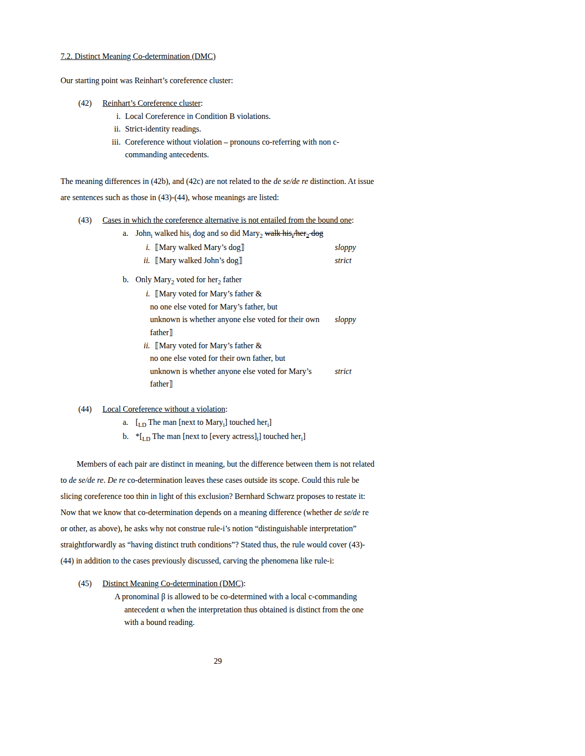7.2. Distinct Meaning Co-determination (DMC)
Our starting point was Reinhart’s coreference cluster:
(42)
Reinhart’s Coreference cluster:
Local Coreference in Condition B violations.
Strict-identity readings.
Coreference without violation – pronouns co-referring with non c-commanding antecedents.
The meaning differences in (42b), and (42c) are not related to the de se/de re distinction. At issue are sentences such as those in (43)-(44), whose meanings are listed:
(43)
Cases in which the coreference alternative is not entailed from the bound one:
a.
Johni walked hisi dog and so did Mary2 walk hisi/her2 dog
i.
⟦Mary walked Mary’s dog⟧
sloppy
ii.
⟦Mary walked John’s dog⟧
strict
b.
Only Mary2 voted for her2 father
i.
⟦Mary voted for Mary’s father &
no one else voted for Mary’s father, but
unknown is whether anyone else voted for their own father⟧
sloppy
ii.
⟦Mary voted for Mary’s father &
no one else voted for their own father, but
unknown is whether anyone else voted for Mary’s father⟧
strict
(44)
Local Coreference without a violation:
a.
[LD The man [next to Maryi] touched heri]
b.
*[LD The man [next to [every actress]i] touched heri]
Members of each pair are distinct in meaning, but the difference between them is not related to de se/de re. De re co-determination leaves these cases outside its scope. Could this rule be slicing coreference too thin in light of this exclusion? Bernhard Schwarz proposes to restate it: Now that we know that co-determination depends on a meaning difference (whether de se/de re or other, as above), he asks why not construe rule-i’s notion “distinguishable interpretation” straightforwardly as “having distinct truth conditions”? Stated thus, the rule would cover (43)-(44) in addition to the cases previously discussed, carving the phenomena like rule-i:
(45)
Distinct Meaning Co-determination (DMC):
A pronominal β is allowed to be co-determined with a local c-commanding antecedent α when the interpretation thus obtained is distinct from the one with a bound reading.
29